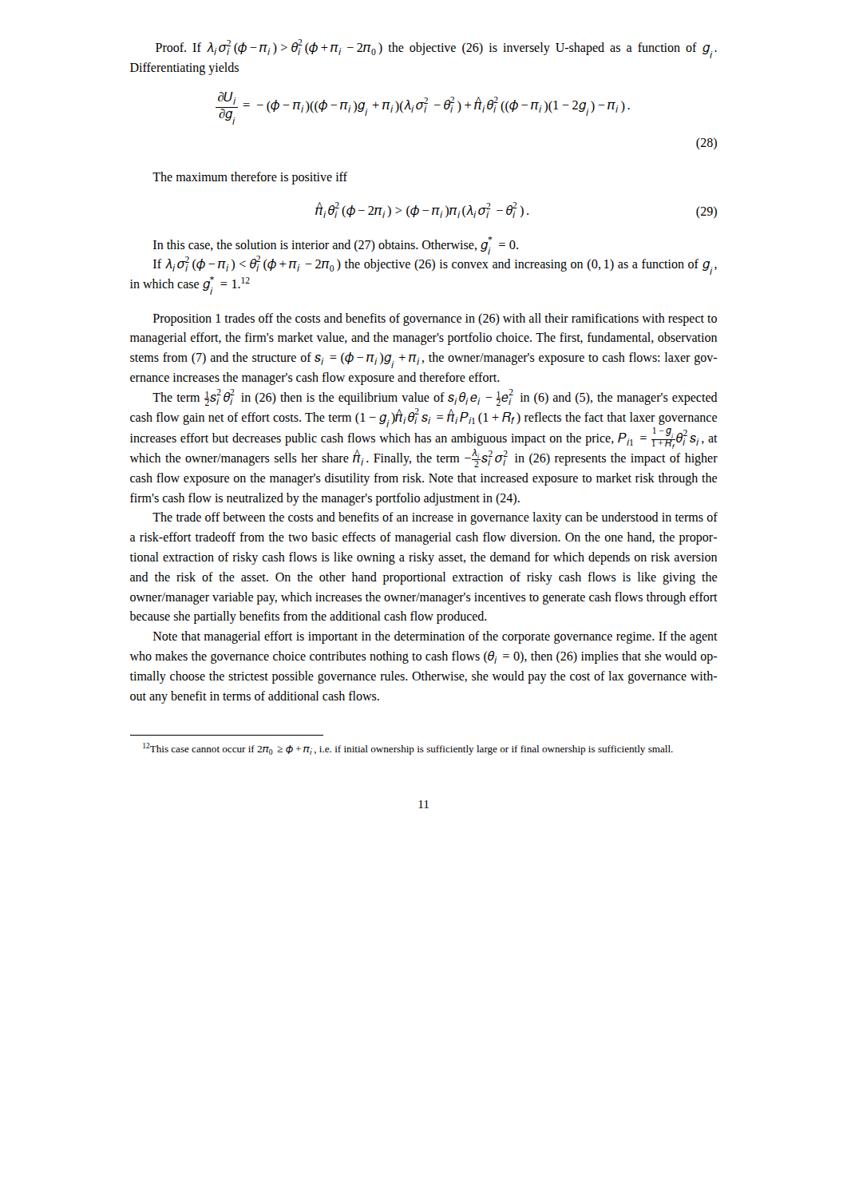Proof. If λiσi2(ϕ−π¯i)>θi2(ϕ+π¯i−2π0) the objective (26) is inversely U-shaped as a function of gi. Differentiating yields
∂Ui∂gi = − (ϕ−π¯i) ((ϕ−π¯i)gi+π¯i) (λiσi2−θi2) + π^iθi2 ((ϕ−π¯i)(1−2gi)−π¯i) .
(28)
The maximum therefore is positive iff
π^iθi2 (ϕ−2π¯i) > (ϕ−π¯i) π¯i (λiσi2−θi2) . (29)
In this case, the solution is interior and (27) obtains. Otherwise, gi*=0.
If λiσi2(ϕ−π¯i)<θi2(ϕ+π¯i−2π0) the objective (26) is convex and increasing on (0,1) as a function of gi, in which case gi*=1.12
Proposition 1 trades off the costs and benefits of governance in (26) with all their ramifications with respect to managerial effort, the firm's market value, and the manager's portfolio choice. The first, fundamental, observation stems from (7) and the structure of si=(ϕ−π¯i)gi+π¯i, the owner/manager's exposure to cash flows: laxer governance increases the manager's cash flow exposure and therefore effort.
The term 12si2θi2 in (26) then is the equilibrium value of siθiei−12ei2 in (6) and (5), the manager's expected cash flow gain net of effort costs. The term (1−gi)π^iθi2si=π^iPi1(1+Rf) reflects the fact that laxer governance increases effort but decreases public cash flows which has an ambiguous impact on the price, Pi1=1−gi1+Rfθi2si, at which the owner/managers sells her share π^i. Finally, the term −λi2si2σi2 in (26) represents the impact of higher cash flow exposure on the manager's disutility from risk. Note that increased exposure to market risk through the firm's cash flow is neutralized by the manager's portfolio adjustment in (24).
The trade off between the costs and benefits of an increase in governance laxity can be understood in terms of a risk-effort tradeoff from the two basic effects of managerial cash flow diversion. On the one hand, the proportional extraction of risky cash flows is like owning a risky asset, the demand for which depends on risk aversion and the risk of the asset. On the other hand proportional extraction of risky cash flows is like giving the owner/manager variable pay, which increases the owner/manager's incentives to generate cash flows through effort because she partially benefits from the additional cash flow produced.
Note that managerial effort is important in the determination of the corporate governance regime. If the agent who makes the governance choice contributes nothing to cash flows (θi=0), then (26) implies that she would optimally choose the strictest possible governance rules. Otherwise, she would pay the cost of lax governance without any benefit in terms of additional cash flows.
12This case cannot occur if 2π0≥ϕ+π¯i, i.e. if initial ownership is sufficiently large or if final ownership is sufficiently small.
11